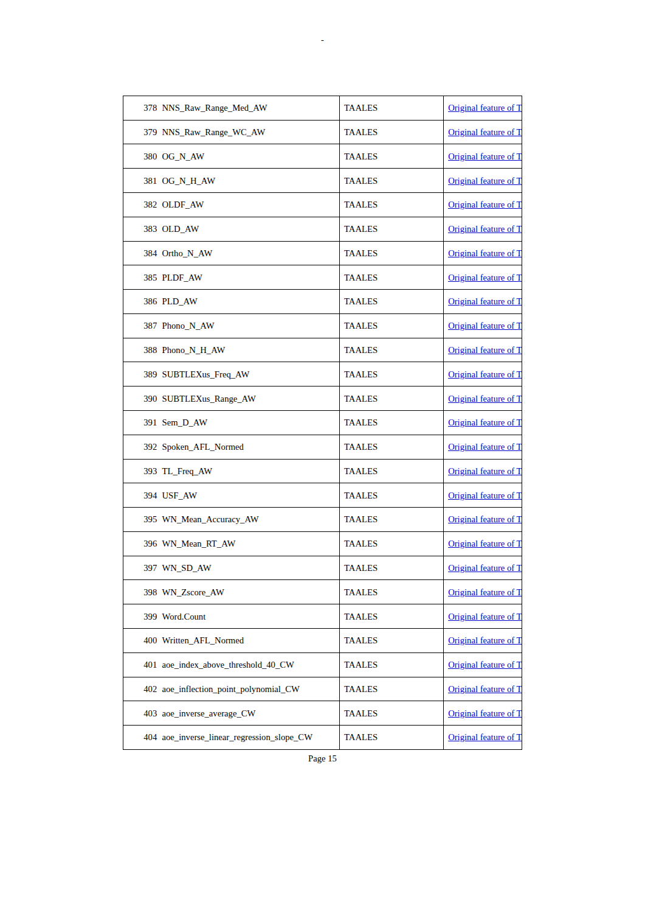-
| 378 | NNS_Raw_Range_Med_AW | TAALES | Original feature of TAALES |
| 379 | NNS_Raw_Range_WC_AW | TAALES | Original feature of TAALES |
| 380 | OG_N_AW | TAALES | Original feature of TAALES |
| 381 | OG_N_H_AW | TAALES | Original feature of TAALES |
| 382 | OLDF_AW | TAALES | Original feature of TAALES |
| 383 | OLD_AW | TAALES | Original feature of TAALES |
| 384 | Ortho_N_AW | TAALES | Original feature of TAALES |
| 385 | PLDF_AW | TAALES | Original feature of TAALES |
| 386 | PLD_AW | TAALES | Original feature of TAALES |
| 387 | Phono_N_AW | TAALES | Original feature of TAALES |
| 388 | Phono_N_H_AW | TAALES | Original feature of TAALES |
| 389 | SUBTLEXus_Freq_AW | TAALES | Original feature of TAALES |
| 390 | SUBTLEXus_Range_AW | TAALES | Original feature of TAALES |
| 391 | Sem_D_AW | TAALES | Original feature of TAALES |
| 392 | Spoken_AFL_Normed | TAALES | Original feature of TAALES |
| 393 | TL_Freq_AW | TAALES | Original feature of TAALES |
| 394 | USF_AW | TAALES | Original feature of TAALES |
| 395 | WN_Mean_Accuracy_AW | TAALES | Original feature of TAALES |
| 396 | WN_Mean_RT_AW | TAALES | Original feature of TAALES |
| 397 | WN_SD_AW | TAALES | Original feature of TAALES |
| 398 | WN_Zscore_AW | TAALES | Original feature of TAALES |
| 399 | Word.Count | TAALES | Original feature of TAALES |
| 400 | Written_AFL_Normed | TAALES | Original feature of TAALES |
| 401 | aoe_index_above_threshold_40_CW | TAALES | Original feature of TAALES |
| 402 | aoe_inflection_point_polynomial_CW | TAALES | Original feature of TAALES |
| 403 | aoe_inverse_average_CW | TAALES | Original feature of TAALES |
| 404 | aoe_inverse_linear_regression_slope_CW | TAALES | Original feature of TAALES |
Page 15